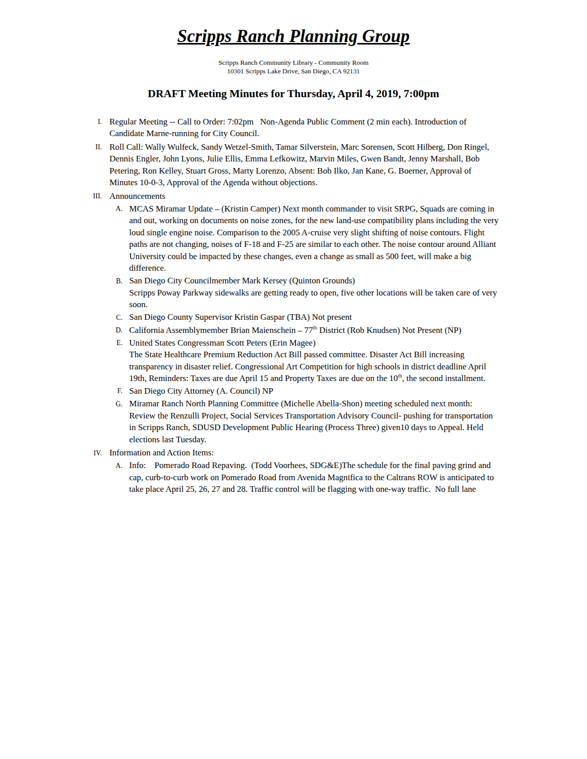Scripps Ranch Planning Group
Scripps Ranch Community Library - Community Room
10301 Scripps Lake Drive, San Diego, CA 92131
DRAFT Meeting Minutes for Thursday, April 4, 2019, 7:00pm
Regular Meeting -- Call to Order: 7:02pm Non-Agenda Public Comment (2 min each). Introduction of Candidate Marne-running for City Council.
Roll Call: Wally Wulfeck, Sandy Wetzel-Smith, Tamar Silverstein, Marc Sorensen, Scott Hilberg, Don Ringel, Dennis Engler, John Lyons, Julie Ellis, Emma Lefkowitz, Marvin Miles, Gwen Bandt, Jenny Marshall, Bob Petering, Ron Kelley, Stuart Gross, Marty Lorenzo, Absent: Bob Ilko, Jan Kane, G. Boerner, Approval of Minutes 10-0-3, Approval of the Agenda without objections.
Announcements
MCAS Miramar Update – (Kristin Camper) Next month commander to visit SRPG, Squads are coming in and out, working on documents on noise zones, for the new land-use compatibility plans including the very loud single engine noise. Comparison to the 2005 A-cruise very slight shifting of noise contours. Flight paths are not changing, noises of F-18 and F-25 are similar to each other. The noise contour around Alliant University could be impacted by these changes, even a change as small as 500 feet, will make a big difference.
San Diego City Councilmember Mark Kersey (Quinton Grounds)
Scripps Poway Parkway sidewalks are getting ready to open, five other locations will be taken care of very soon.
San Diego County Supervisor Kristin Gaspar (TBA) Not present
California Assemblymember Brian Maienschein – 77th District (Rob Knudsen) Not Present (NP)
United States Congressman Scott Peters (Erin Magee)
The State Healthcare Premium Reduction Act Bill passed committee. Disaster Act Bill increasing transparency in disaster relief. Congressional Art Competition for high schools in district deadline April 19th, Reminders: Taxes are due April 15 and Property Taxes are due on the 10th, the second installment.
San Diego City Attorney (A. Council) NP
Miramar Ranch North Planning Committee (Michelle Abella-Shon) meeting scheduled next month: Review the Renzulli Project, Social Services Transportation Advisory Council- pushing for transportation in Scripps Ranch, SDUSD Development Public Hearing (Process Three) given10 days to Appeal. Held elections last Tuesday.
Information and Action Items:
Info: Pomerado Road Repaving. (Todd Voorhees, SDG&E)The schedule for the final paving grind and cap, curb-to-curb work on Pomerado Road from Avenida Magnifica to the Caltrans ROW is anticipated to take place April 25, 26, 27 and 28. Traffic control will be flagging with one-way traffic. No full lane